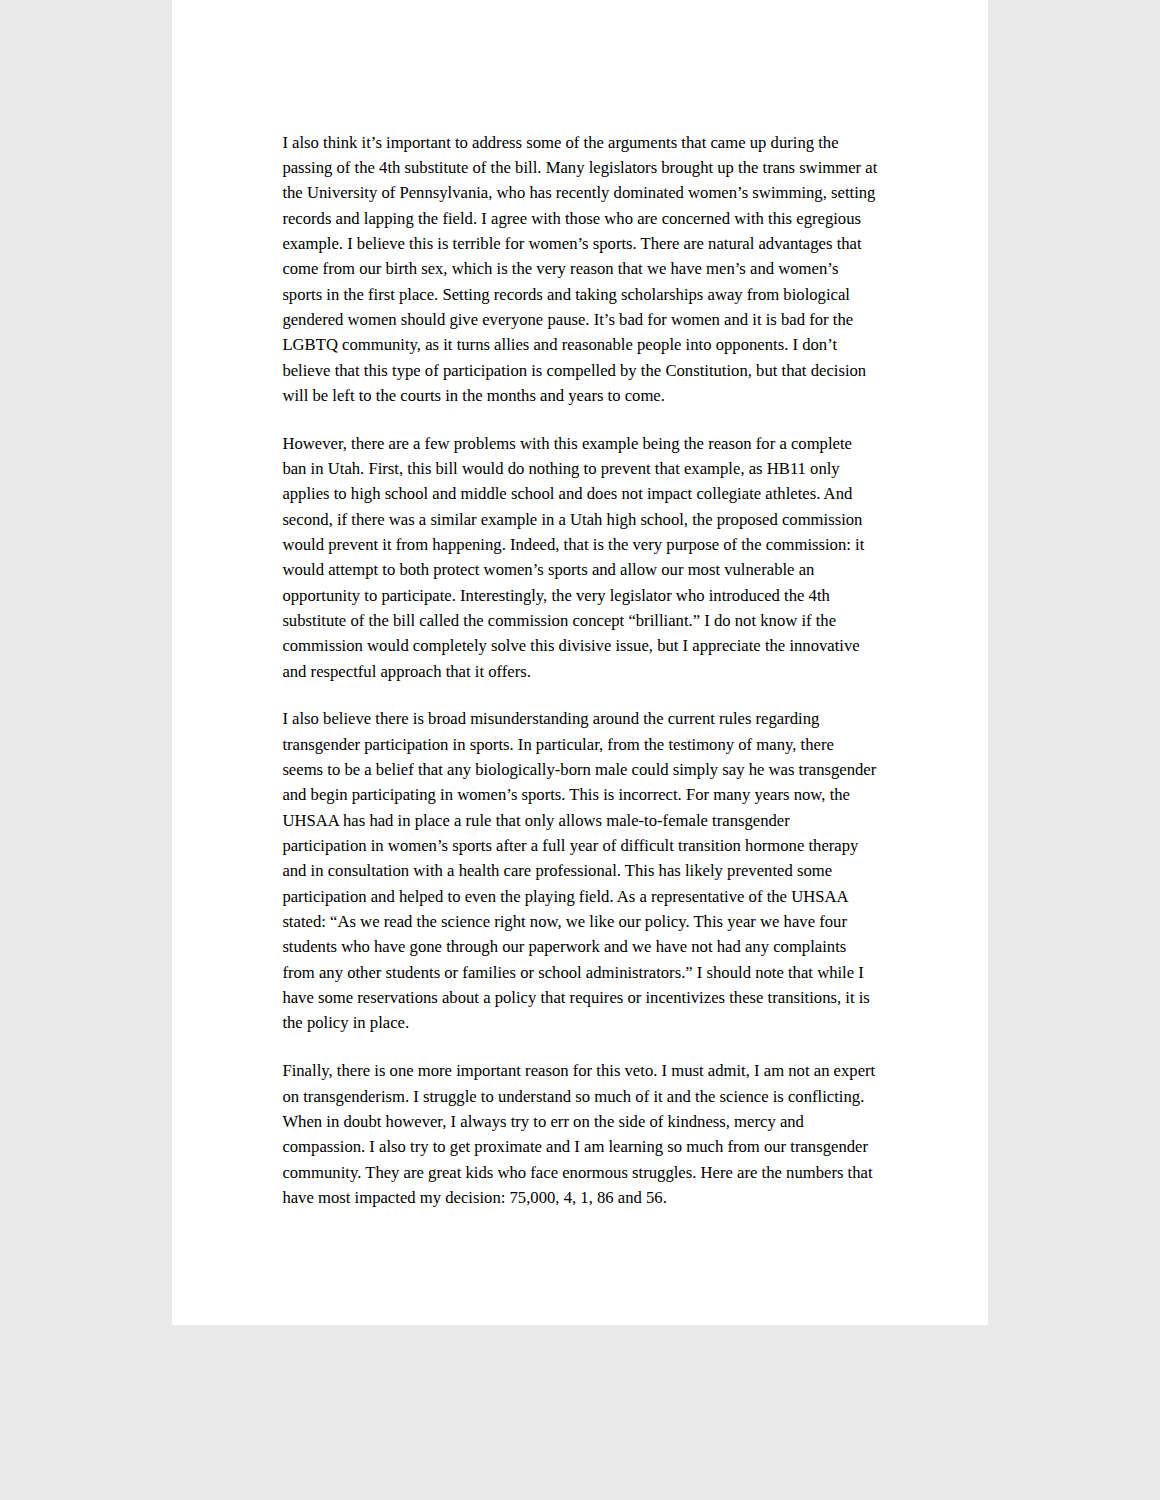I also think it’s important to address some of the arguments that came up during the passing of the 4th substitute of the bill. Many legislators brought up the trans swimmer at the University of Pennsylvania, who has recently dominated women’s swimming, setting records and lapping the field. I agree with those who are concerned with this egregious example. I believe this is terrible for women’s sports. There are natural advantages that come from our birth sex, which is the very reason that we have men’s and women’s sports in the first place. Setting records and taking scholarships away from biological gendered women should give everyone pause. It’s bad for women and it is bad for the LGBTQ community, as it turns allies and reasonable people into opponents. I don’t believe that this type of participation is compelled by the Constitution, but that decision will be left to the courts in the months and years to come.
However, there are a few problems with this example being the reason for a complete ban in Utah. First, this bill would do nothing to prevent that example, as HB11 only applies to high school and middle school and does not impact collegiate athletes. And second, if there was a similar example in a Utah high school, the proposed commission would prevent it from happening. Indeed, that is the very purpose of the commission: it would attempt to both protect women’s sports and allow our most vulnerable an opportunity to participate. Interestingly, the very legislator who introduced the 4th substitute of the bill called the commission concept “brilliant.” I do not know if the commission would completely solve this divisive issue, but I appreciate the innovative and respectful approach that it offers.
I also believe there is broad misunderstanding around the current rules regarding transgender participation in sports. In particular, from the testimony of many, there seems to be a belief that any biologically-born male could simply say he was transgender and begin participating in women’s sports. This is incorrect. For many years now, the UHSAA has had in place a rule that only allows male-to-female transgender participation in women’s sports after a full year of difficult transition hormone therapy and in consultation with a health care professional. This has likely prevented some participation and helped to even the playing field. As a representative of the UHSAA stated: “As we read the science right now, we like our policy. This year we have four students who have gone through our paperwork and we have not had any complaints from any other students or families or school administrators.” I should note that while I have some reservations about a policy that requires or incentivizes these transitions, it is the policy in place.
Finally, there is one more important reason for this veto. I must admit, I am not an expert on transgenderism. I struggle to understand so much of it and the science is conflicting. When in doubt however, I always try to err on the side of kindness, mercy and compassion. I also try to get proximate and I am learning so much from our transgender community. They are great kids who face enormous struggles. Here are the numbers that have most impacted my decision: 75,000, 4, 1, 86 and 56.